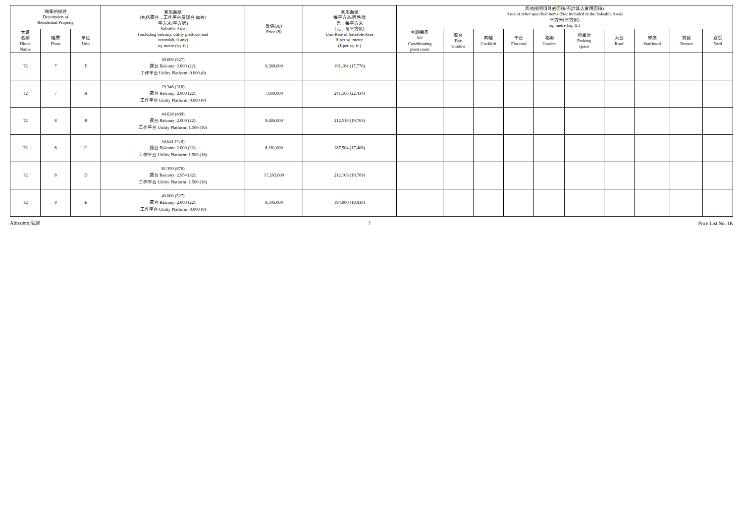| 物業的描述 Description of Residential Property | 實用面積 (包括露台，工作平台及陽台 如有) 平方米(平方呎) Saleable Area (including balcony, utility platform and verandah, if any) sq. metre (sq. ft.) | 售價(元) Price ($) | 實用面積 每平方米/呎售價 元，每平方米 (元，每平方呎) Unit Rate of Saleable Area $ per sq. metre ($ per sq. ft.) | 其他指明項目的面積(不計算入實用面積) Area of other specified items (Not included in the Saleable Area) 平方米(平方呎) sq. metre (sq. ft.) |
| --- | --- | --- | --- | --- |
| 大廈 名稱 Block Name | 樓層 Floor | 單位 Unit | 空調機房 Air- Conditioning plant room | 窗台 Bay window | 閣樓 Cockloft | 平台 Flat roof | 花園 Garden | 停車位 Parking space | 天台 Roof | 梯屋 Stairhood | 前庭 Terrace | 庭院 Yard |
| T2 | 7 | E | 49.000 (527) 露台 Balcony: 2.000 (22); 工作平台 Utility Platform: 0.000 (0) | 9,368,000 | 191,184 (17,776) | | | | | | | | | | |
| T2 | 7 | H | 29.346 (316) 露台 Balcony: 2.000 (22); 工作平台 Utility Platform: 0.000 (0) | 7,089,000 | 241,566 (22,434) | | | | | | | | | | |
| T2 | 8 | B | 44.638 (480) 露台 Balcony: 2.000 (22); 工作平台 Utility Platform: 1.500 (16) | 9,486,000 | 212,510 (19,763) | | | | | | | | | | |
| T2 | 8 | C | 43.631 (470) 露台 Balcony: 2.000 (22); 工作平台 Utility Platform: 1.500 (16) | 8,181,000 | 187,504 (17,406) | | | | | | | | | | |
| T2 | 8 | D | 81.399 (876) 露台 Balcony: 2.954 (32); 工作平台 Utility Platform: 1.500 (16) | 17,265,000 | 212,103 (19,709) | | | | | | | | | | |
| T2 | 8 | E | 49.000 (527) 露台 Balcony: 2.000 (22); 工作平台 Utility Platform: 0.000 (0) | 9,506,000 | 194,000 (18,038) | | | | | | | | | | |
Altissimo 泓碧
7
Price List No. 1K